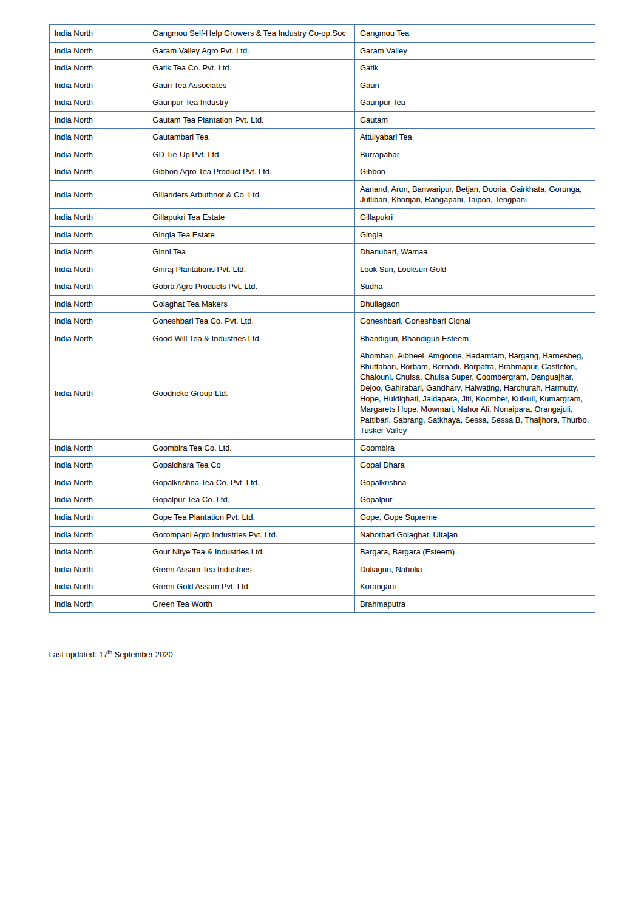| India North | Gangmou Self-Help Growers & Tea Industry Co-op.Soc | Gangmou Tea |
| India North | Garam Valley Agro Pvt. Ltd. | Garam Valley |
| India North | Gatik Tea Co. Pvt. Ltd. | Gatik |
| India North | Gauri Tea Associates | Gauri |
| India North | Gauripur Tea Industry | Gauripur Tea |
| India North | Gautam Tea Plantation Pvt. Ltd. | Gautam |
| India North | Gautambari Tea | Attulyabari Tea |
| India North | GD Tie-Up Pvt. Ltd. | Burrapahar |
| India North | Gibbon Agro Tea Product Pvt. Ltd. | Gibbon |
| India North | Gillanders Arbuthnot & Co. Ltd. | Aanand, Arun, Banwaripur, Betjan, Dooria, Gairkhata, Gorunga, Jutlibari, Khorijan, Rangapani, Taipoo, Tengpani |
| India North | Gillapukri Tea Estate | Gillapukri |
| India North | Gingia Tea Estate | Gingia |
| India North | Ginni Tea | Dhanubari, Wamaa |
| India North | Giriraj Plantations Pvt. Ltd. | Look Sun, Looksun Gold |
| India North | Gobra Agro Products Pvt. Ltd. | Sudha |
| India North | Golaghat Tea Makers | Dhuliagaon |
| India North | Goneshbari Tea Co. Pvt. Ltd. | Goneshbari, Goneshbari Clonal |
| India North | Good-Will Tea & Industries Ltd. | Bhandiguri, Bhandiguri Esteem |
| India North | Goodricke Group Ltd. | Ahombari, Aibheel, Amgoorie, Badamtam, Bargang, Barnesbeg, Bhuttabari, Borbam, Bornadi, Borpatra, Brahmapur, Castleton, Chalouni, Chulsa, Chulsa Super, Coombergram, Danguajhar, Dejoo, Gahirabari, Gandharv, Halwating, Harchurah, Harmutty, Hope, Huldighati, Jaldapara, Jiti, Koomber, Kulkuli, Kumargram, Margarets Hope, Mowmari, Nahor Ali, Nonaipara, Orangajuli, Pattibari, Sabrang, Satkhaya, Sessa, Sessa B, Thaljhora, Thurbo, Tusker Valley |
| India North | Goombira Tea Co. Ltd. | Goombira |
| India North | Gopaldhara Tea Co | Gopal Dhara |
| India North | Gopalkrishna Tea Co. Pvt. Ltd. | Gopalkrishna |
| India North | Gopalpur Tea Co. Ltd. | Gopalpur |
| India North | Gope Tea Plantation Pvt. Ltd. | Gope, Gope Supreme |
| India North | Gorompani Agro Industries Pvt. Ltd. | Nahorbari Golaghat, Ultajan |
| India North | Gour Nitye Tea & Industries Ltd. | Bargara, Bargara (Esteem) |
| India North | Green Assam Tea Industries | Duliaguri, Naholia |
| India North | Green Gold Assam Pvt. Ltd. | Korangani |
| India North | Green Tea Worth | Brahmaputra |
Last updated: 17th September 2020